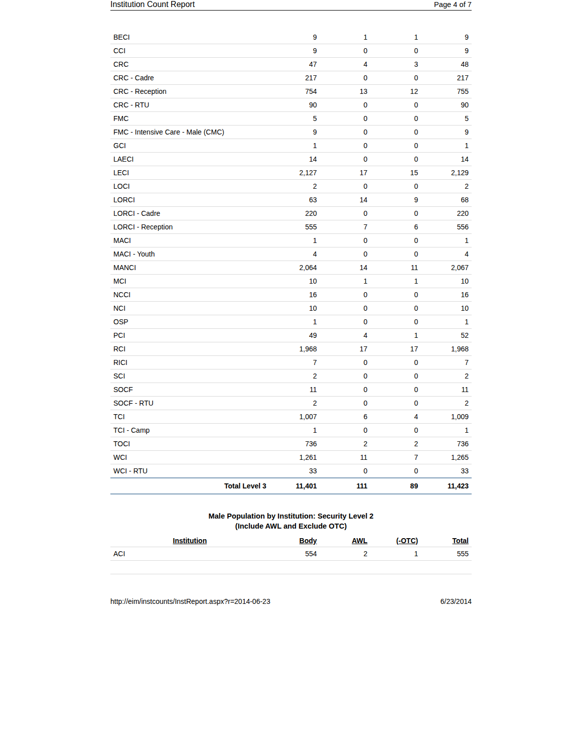Institution Count Report
Page 4 of 7
| BECI | 9 | 1 | 1 | 9 |
| CCI | 9 | 0 | 0 | 9 |
| CRC | 47 | 4 | 3 | 48 |
| CRC - Cadre | 217 | 0 | 0 | 217 |
| CRC - Reception | 754 | 13 | 12 | 755 |
| CRC - RTU | 90 | 0 | 0 | 90 |
| FMC | 5 | 0 | 0 | 5 |
| FMC - Intensive Care - Male (CMC) | 9 | 0 | 0 | 9 |
| GCI | 1 | 0 | 0 | 1 |
| LAECI | 14 | 0 | 0 | 14 |
| LECI | 2,127 | 17 | 15 | 2,129 |
| LOCI | 2 | 0 | 0 | 2 |
| LORCI | 63 | 14 | 9 | 68 |
| LORCI - Cadre | 220 | 0 | 0 | 220 |
| LORCI - Reception | 555 | 7 | 6 | 556 |
| MACI | 1 | 0 | 0 | 1 |
| MACI - Youth | 4 | 0 | 0 | 4 |
| MANCI | 2,064 | 14 | 11 | 2,067 |
| MCI | 10 | 1 | 1 | 10 |
| NCCI | 16 | 0 | 0 | 16 |
| NCI | 10 | 0 | 0 | 10 |
| OSP | 1 | 0 | 0 | 1 |
| PCI | 49 | 4 | 1 | 52 |
| RCI | 1,968 | 17 | 17 | 1,968 |
| RICI | 7 | 0 | 0 | 7 |
| SCI | 2 | 0 | 0 | 2 |
| SOCF | 11 | 0 | 0 | 11 |
| SOCF - RTU | 2 | 0 | 0 | 2 |
| TCI | 1,007 | 6 | 4 | 1,009 |
| TCI - Camp | 1 | 0 | 0 | 1 |
| TOCI | 736 | 2 | 2 | 736 |
| WCI | 1,261 | 11 | 7 | 1,265 |
| WCI - RTU | 33 | 0 | 0 | 33 |
| Total Level 3 | 11,401 | 111 | 89 | 11,423 |
Male Population by Institution: Security Level 2
(Include AWL and Exclude OTC)
| Institution | Body | AWL | (-OTC) | Total |
| --- | --- | --- | --- | --- |
| ACI | 554 | 2 | 1 | 555 |
http://eim/instcounts/InstReport.aspx?r=2014-06-23
6/23/2014